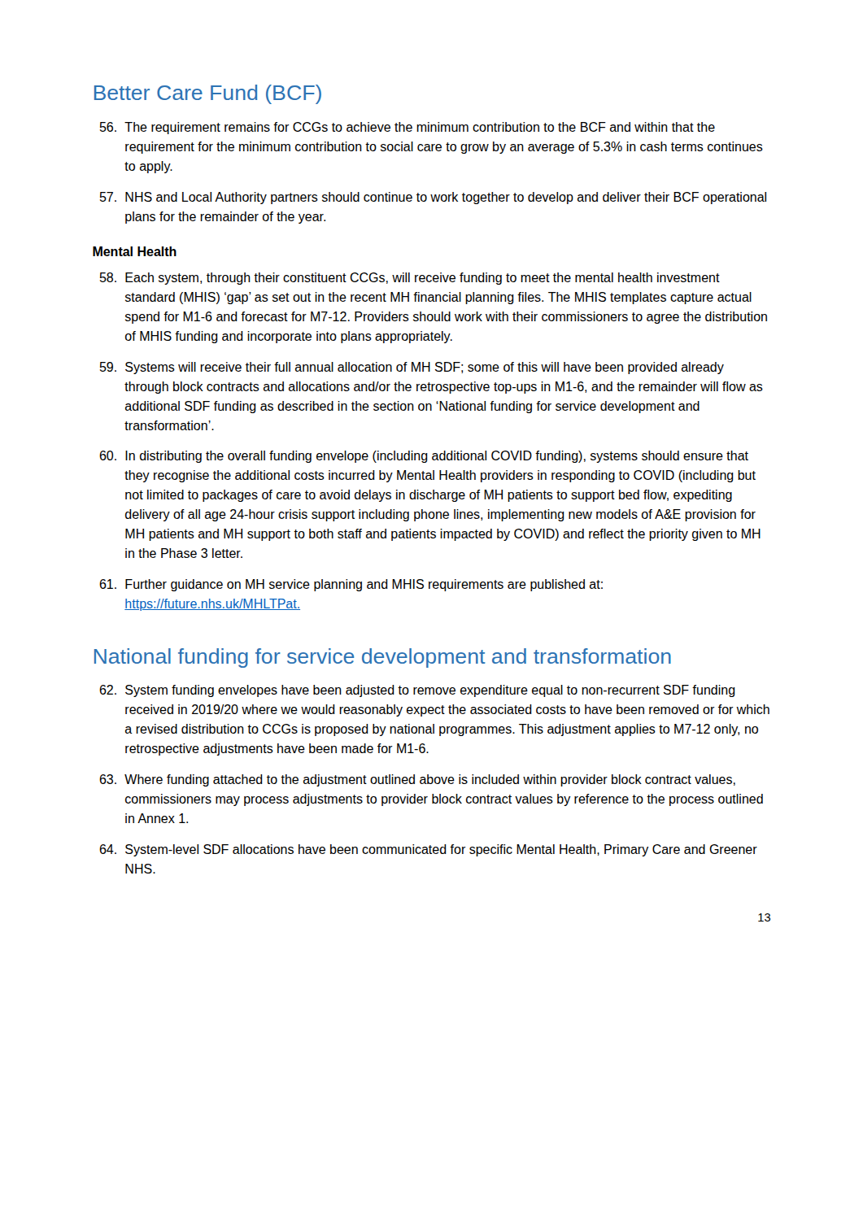Better Care Fund (BCF)
The requirement remains for CCGs to achieve the minimum contribution to the BCF and within that the requirement for the minimum contribution to social care to grow by an average of 5.3% in cash terms continues to apply.
NHS and Local Authority partners should continue to work together to develop and deliver their BCF operational plans for the remainder of the year.
Mental Health
Each system, through their constituent CCGs, will receive funding to meet the mental health investment standard (MHIS) ‘gap’ as set out in the recent MH financial planning files. The MHIS templates capture actual spend for M1-6 and forecast for M7-12. Providers should work with their commissioners to agree the distribution of MHIS funding and incorporate into plans appropriately.
Systems will receive their full annual allocation of MH SDF; some of this will have been provided already through block contracts and allocations and/or the retrospective top-ups in M1-6, and the remainder will flow as additional SDF funding as described in the section on ‘National funding for service development and transformation’.
In distributing the overall funding envelope (including additional COVID funding), systems should ensure that they recognise the additional costs incurred by Mental Health providers in responding to COVID (including but not limited to packages of care to avoid delays in discharge of MH patients to support bed flow, expediting delivery of all age 24-hour crisis support including phone lines, implementing new models of A&E provision for MH patients and MH support to both staff and patients impacted by COVID) and reflect the priority given to MH in the Phase 3 letter.
Further guidance on MH service planning and MHIS requirements are published at: https://future.nhs.uk/MHLTPat.
National funding for service development and transformation
System funding envelopes have been adjusted to remove expenditure equal to non-recurrent SDF funding received in 2019/20 where we would reasonably expect the associated costs to have been removed or for which a revised distribution to CCGs is proposed by national programmes. This adjustment applies to M7-12 only, no retrospective adjustments have been made for M1-6.
Where funding attached to the adjustment outlined above is included within provider block contract values, commissioners may process adjustments to provider block contract values by reference to the process outlined in Annex 1.
System-level SDF allocations have been communicated for specific Mental Health, Primary Care and Greener NHS.
13